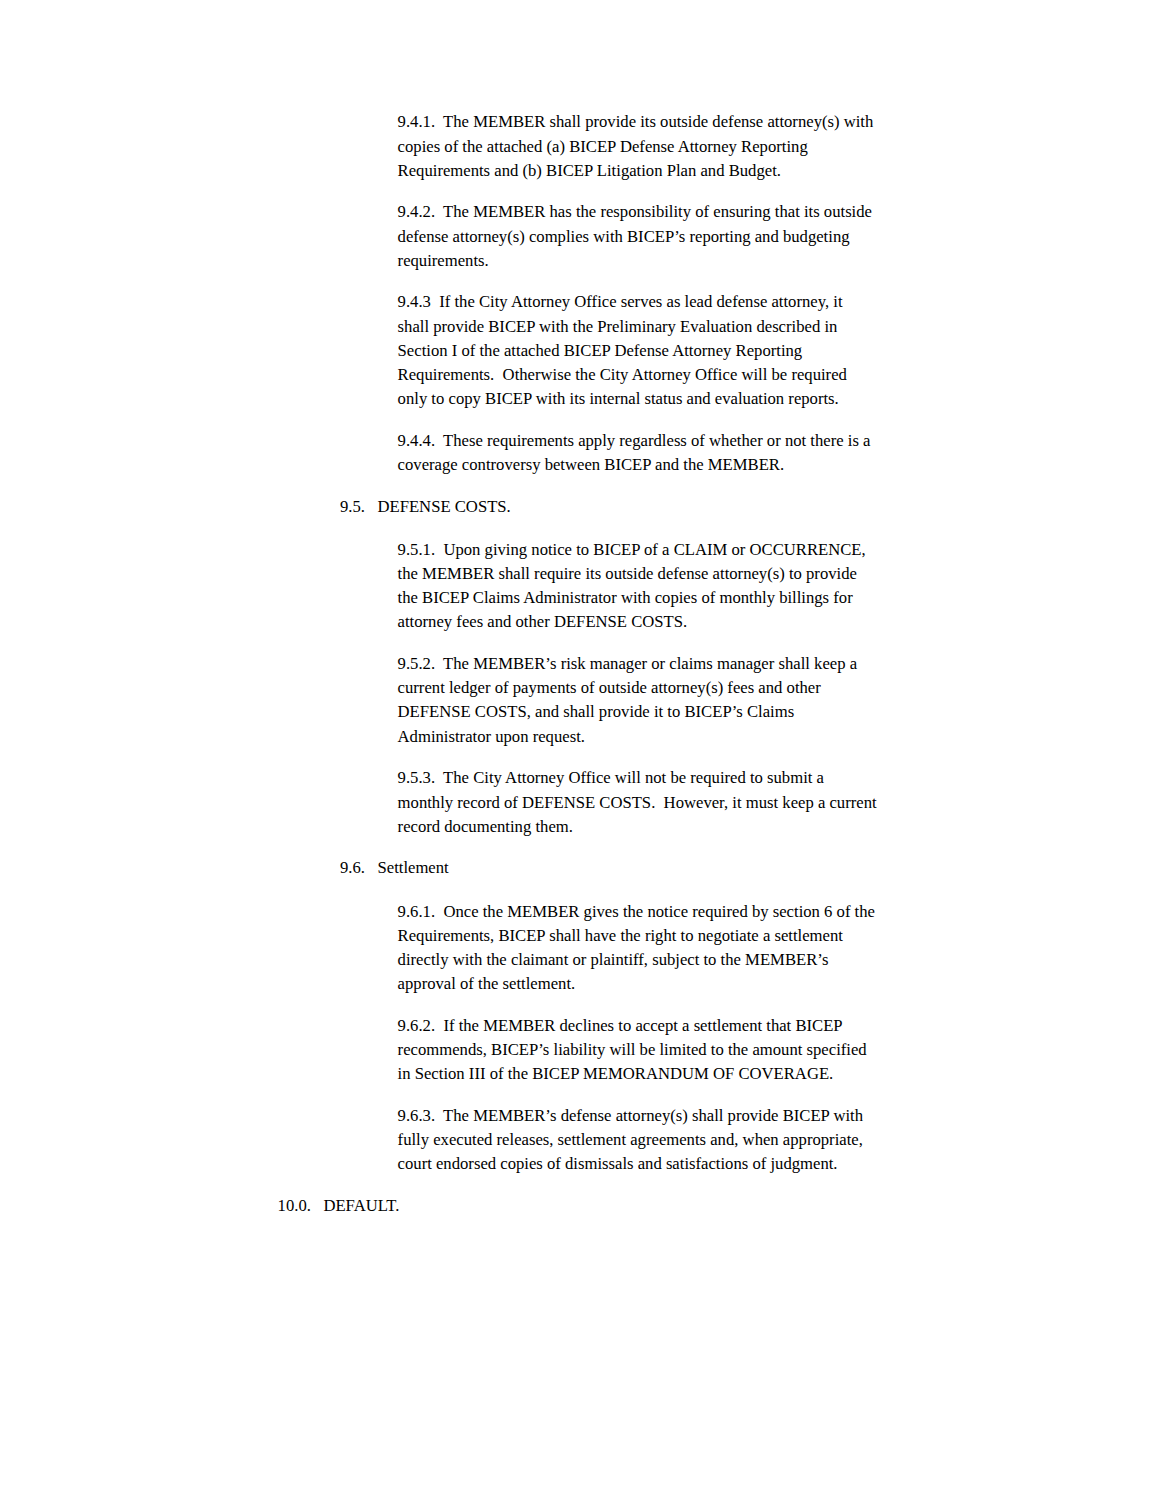9.4.1. The MEMBER shall provide its outside defense attorney(s) with copies of the attached (a) BICEP Defense Attorney Reporting Requirements and (b) BICEP Litigation Plan and Budget.
9.4.2. The MEMBER has the responsibility of ensuring that its outside defense attorney(s) complies with BICEP’s reporting and budgeting requirements.
9.4.3 If the City Attorney Office serves as lead defense attorney, it shall provide BICEP with the Preliminary Evaluation described in Section I of the attached BICEP Defense Attorney Reporting Requirements. Otherwise the City Attorney Office will be required only to copy BICEP with its internal status and evaluation reports.
9.4.4. These requirements apply regardless of whether or not there is a coverage controversy between BICEP and the MEMBER.
9.5. DEFENSE COSTS.
9.5.1. Upon giving notice to BICEP of a CLAIM or OCCURRENCE, the MEMBER shall require its outside defense attorney(s) to provide the BICEP Claims Administrator with copies of monthly billings for attorney fees and other DEFENSE COSTS.
9.5.2. The MEMBER’s risk manager or claims manager shall keep a current ledger of payments of outside attorney(s) fees and other DEFENSE COSTS, and shall provide it to BICEP’s Claims Administrator upon request.
9.5.3. The City Attorney Office will not be required to submit a monthly record of DEFENSE COSTS. However, it must keep a current record documenting them.
9.6. Settlement
9.6.1. Once the MEMBER gives the notice required by section 6 of the Requirements, BICEP shall have the right to negotiate a settlement directly with the claimant or plaintiff, subject to the MEMBER’s approval of the settlement.
9.6.2. If the MEMBER declines to accept a settlement that BICEP recommends, BICEP’s liability will be limited to the amount specified in Section III of the BICEP MEMORANDUM OF COVERAGE.
9.6.3. The MEMBER’s defense attorney(s) shall provide BICEP with fully executed releases, settlement agreements and, when appropriate, court endorsed copies of dismissals and satisfactions of judgment.
10.0. DEFAULT.